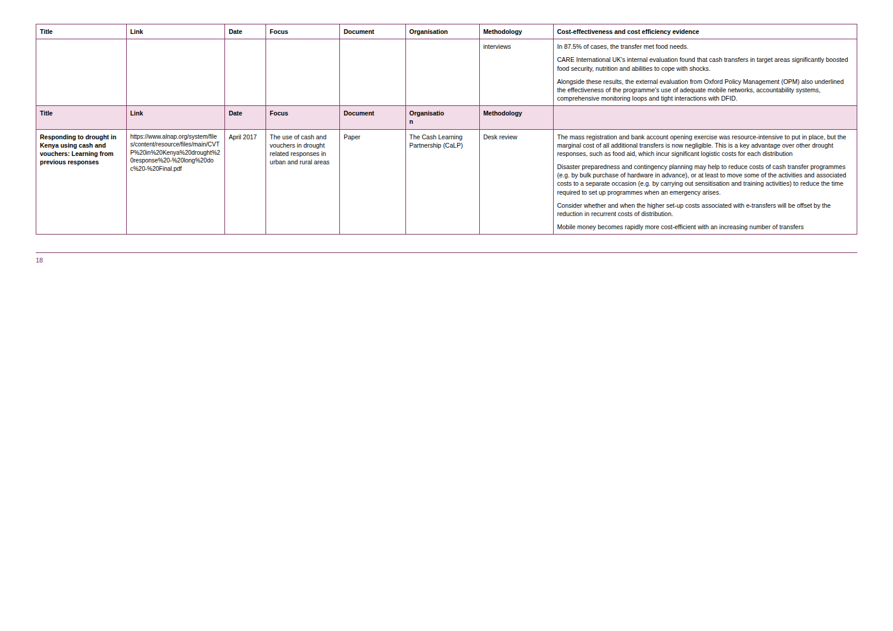| Title | Link | Date | Focus | Document | Organisation | Methodology | Cost-effectiveness and cost efficiency evidence |
| --- | --- | --- | --- | --- | --- | --- | --- |
| | | | | | | interviews | In 87.5% of cases, the transfer met food needs. CARE International UK's internal evaluation found that cash transfers in target areas significantly boosted food security, nutrition and abilities to cope with shocks. Alongside these results, the external evaluation from Oxford Policy Management (OPM) also underlined the effectiveness of the programme's use of adequate mobile networks, accountability systems, comprehensive monitoring loops and tight interactions with DFID. |
| Title | Link | Date | Focus | Document | Organisatio n | Methodology | |
| Responding to drought in Kenya using cash and vouchers: Learning from previous responses | https://www.alnap.org/system/files/content/resource/files/main/CVTP%20in%20Kenya%20drought%20response%20-%20long%20doc%20-%20Final.pdf | April 2017 | The use of cash and vouchers in drought related responses in urban and rural areas | Paper | The Cash Learning Partnership (CaLP) | Desk review | The mass registration and bank account opening exercise was resource-intensive to put in place, but the marginal cost of all additional transfers is now negligible. This is a key advantage over other drought responses, such as food aid, which incur significant logistic costs for each distribution Disaster preparedness and contingency planning may help to reduce costs of cash transfer programmes (e.g. by bulk purchase of hardware in advance), or at least to move some of the activities and associated costs to a separate occasion (e.g. by carrying out sensitisation and training activities) to reduce the time required to set up programmes when an emergency arises. Consider whether and when the higher set-up costs associated with e-transfers will be offset by the reduction in recurrent costs of distribution. Mobile money becomes rapidly more cost-efficient with an increasing number of transfers |
18